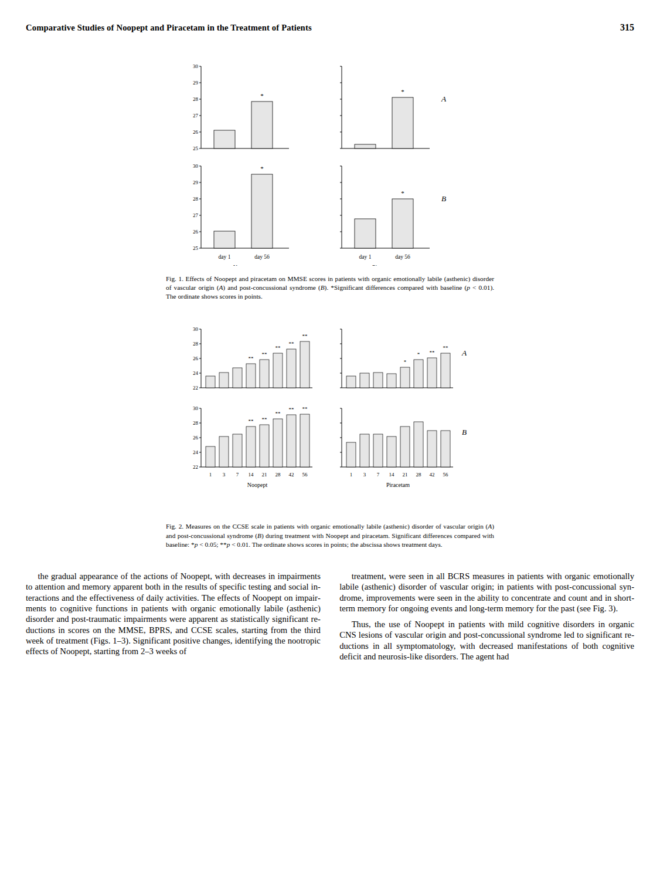Comparative Studies of Noopept and Piracetam in the Treatment of Patients 315
30 29 28 27 26 25 * * A 30 29 28 27 26 25 * day 1 day 56 Noopept * day 1 day 56 Piracetam B
Fig. 1. Effects of Noopept and piracetam on MMSE scores in patients with organic emotionally labile (asthenic) disorder of vascular origin (A) and post-concussional syndrome (B). *Significant differences compared with baseline (p < 0.01). The ordinate shows scores in points.
30 28 26 24 22 ** ** ** ** ** * * ** ** A 30 28 26 24 22 ** ** ** ** ** 1 3 7 14 21 28 42 56 Noopept 1 3 7 14 21 28 42 56 Piracetam B
Fig. 2. Measures on the CCSE scale in patients with organic emotionally labile (asthenic) disorder of vascular origin (A) and post-concussional syndrome (B) during treatment with Noopept and piracetam. Significant differences compared with baseline: *p < 0.05; **p < 0.01. The ordinate shows scores in points; the abscissa shows treatment days.
the gradual appearance of the actions of Noopept, with decreases in impairments to attention and memory apparent both in the results of specific testing and social interactions and the effectiveness of daily activities. The effects of Noopept on impairments to cognitive functions in patients with organic emotionally labile (asthenic) disorder and post-traumatic impairments were apparent as statistically significant reductions in scores on the MMSE, BPRS, and CCSE scales, starting from the third week of treatment (Figs. 1–3). Significant positive changes, identifying the nootropic effects of Noopept, starting from 2–3 weeks of
treatment, were seen in all BCRS measures in patients with organic emotionally labile (asthenic) disorder of vascular origin; in patients with post-concussional syndrome, improvements were seen in the ability to concentrate and count and in short-term memory for ongoing events and long-term memory for the past (see Fig. 3).
Thus, the use of Noopept in patients with mild cognitive disorders in organic CNS lesions of vascular origin and post-concussional syndrome led to significant reductions in all symptomatology, with decreased manifestations of both cognitive deficit and neurosis-like disorders. The agent had